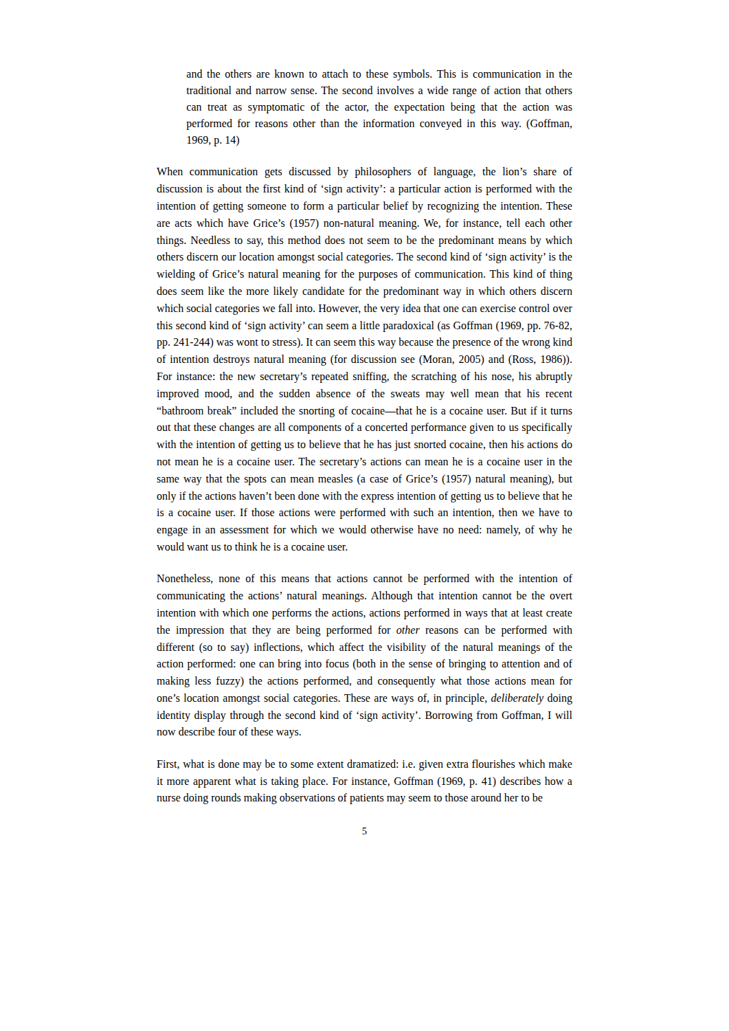and the others are known to attach to these symbols. This is communication in the traditional and narrow sense. The second involves a wide range of action that others can treat as symptomatic of the actor, the expectation being that the action was performed for reasons other than the information conveyed in this way. (Goffman, 1969, p. 14)
When communication gets discussed by philosophers of language, the lion’s share of discussion is about the first kind of ‘sign activity’: a particular action is performed with the intention of getting someone to form a particular belief by recognizing the intention. These are acts which have Grice’s (1957) non-natural meaning. We, for instance, tell each other things. Needless to say, this method does not seem to be the predominant means by which others discern our location amongst social categories. The second kind of ‘sign activity’ is the wielding of Grice’s natural meaning for the purposes of communication. This kind of thing does seem like the more likely candidate for the predominant way in which others discern which social categories we fall into. However, the very idea that one can exercise control over this second kind of ‘sign activity’ can seem a little paradoxical (as Goffman (1969, pp. 76-82, pp. 241-244) was wont to stress). It can seem this way because the presence of the wrong kind of intention destroys natural meaning (for discussion see (Moran, 2005) and (Ross, 1986)). For instance: the new secretary’s repeated sniffing, the scratching of his nose, his abruptly improved mood, and the sudden absence of the sweats may well mean that his recent “bathroom break” included the snorting of cocaine—that he is a cocaine user. But if it turns out that these changes are all components of a concerted performance given to us specifically with the intention of getting us to believe that he has just snorted cocaine, then his actions do not mean he is a cocaine user. The secretary’s actions can mean he is a cocaine user in the same way that the spots can mean measles (a case of Grice’s (1957) natural meaning), but only if the actions haven’t been done with the express intention of getting us to believe that he is a cocaine user. If those actions were performed with such an intention, then we have to engage in an assessment for which we would otherwise have no need: namely, of why he would want us to think he is a cocaine user.
Nonetheless, none of this means that actions cannot be performed with the intention of communicating the actions’ natural meanings. Although that intention cannot be the overt intention with which one performs the actions, actions performed in ways that at least create the impression that they are being performed for other reasons can be performed with different (so to say) inflections, which affect the visibility of the natural meanings of the action performed: one can bring into focus (both in the sense of bringing to attention and of making less fuzzy) the actions performed, and consequently what those actions mean for one’s location amongst social categories. These are ways of, in principle, deliberately doing identity display through the second kind of ‘sign activity’. Borrowing from Goffman, I will now describe four of these ways.
First, what is done may be to some extent dramatized: i.e. given extra flourishes which make it more apparent what is taking place. For instance, Goffman (1969, p. 41) describes how a nurse doing rounds making observations of patients may seem to those around her to be
5